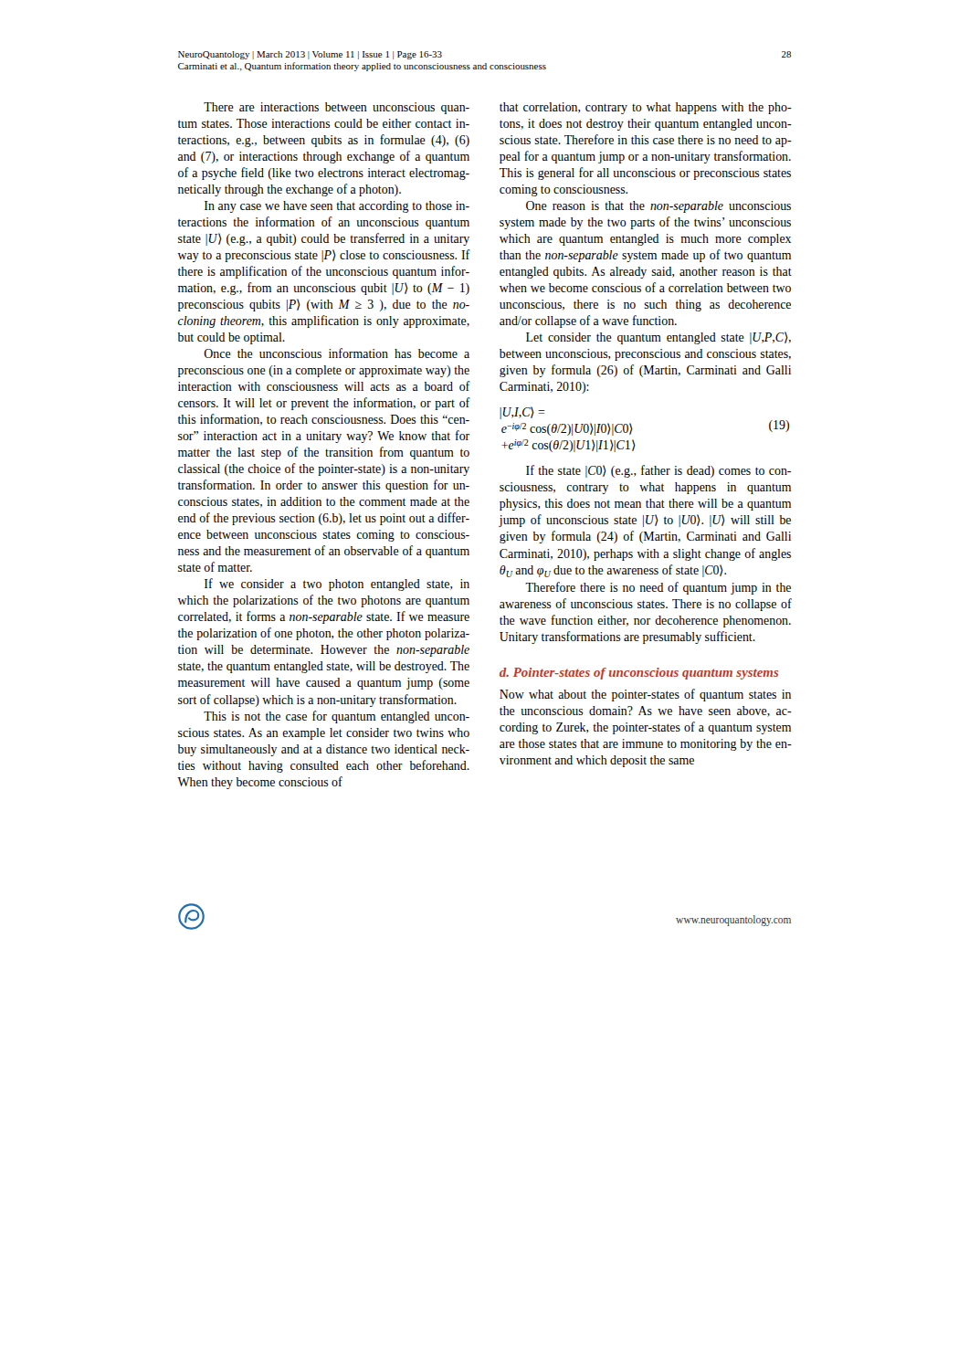28 NeuroQuantology | March 2013 | Volume 11 | Issue 1 | Page 16-33 Carminati et al., Quantum information theory applied to unconsciousness and consciousness
There are interactions between unconscious quantum states. Those interactions could be either contact interactions, e.g., between qubits as in formulae (4), (6) and (7), or interactions through exchange of a quantum of a psyche field (like two electrons interact electromagnetically through the exchange of a photon).
In any case we have seen that according to those interactions the information of an unconscious quantum state |U⟩ (e.g., a qubit) could be transferred in a unitary way to a preconscious state |P⟩ close to consciousness. If there is amplification of the unconscious quantum information, e.g., from an unconscious qubit |U⟩ to (M − 1) preconscious qubits |P⟩ (with M ≥ 3 ), due to the no-cloning theorem, this amplification is only approximate, but could be optimal.
Once the unconscious information has become a preconscious one (in a complete or approximate way) the interaction with consciousness will acts as a board of censors. It will let or prevent the information, or part of this information, to reach consciousness. Does this “censor” interaction act in a unitary way? We know that for matter the last step of the transition from quantum to classical (the choice of the pointer-state) is a non-unitary transformation. In order to answer this question for unconscious states, in addition to the comment made at the end of the previous section (6.b), let us point out a difference between unconscious states coming to consciousness and the measurement of an observable of a quantum state of matter.
If we consider a two photon entangled state, in which the polarizations of the two photons are quantum correlated, it forms a non-separable state. If we measure the polarization of one photon, the other photon polarization will be determinate. However the non-separable state, the quantum entangled state, will be destroyed. The measurement will have caused a quantum jump (some sort of collapse) which is a non-unitary transformation.
This is not the case for quantum entangled unconscious states. As an example let consider two twins who buy simultaneously and at a distance two identical neckties without having consulted each other beforehand. When they become conscious of
that correlation, contrary to what happens with the photons, it does not destroy their quantum entangled unconscious state. Therefore in this case there is no need to appeal for a quantum jump or a non-unitary transformation. This is general for all unconscious or preconscious states coming to consciousness.
One reason is that the non-separable unconscious system made by the two parts of the twins’ unconscious which are quantum entangled is much more complex than the non-separable system made up of two quantum entangled qubits. As already said, another reason is that when we become conscious of a correlation between two unconscious, there is no such thing as decoherence and/or collapse of a wave function.
Let consider the quantum entangled state |U,P,C⟩, between unconscious, preconscious and conscious states, given by formula (26) of (Martin, Carminati and Galli Carminati, 2010):
(19) |U,I,C⟩ = e−iφ/2 cos(θ/2)|U0⟩|I0⟩|C0⟩ +eiφ/2 cos(θ/2)|U1⟩|I1⟩|C1⟩
If the state |C0⟩ (e.g., father is dead) comes to consciousness, contrary to what happens in quantum physics, this does not mean that there will be a quantum jump of unconscious state |U⟩ to |U0⟩. |U⟩ will still be given by formula (24) of (Martin, Carminati and Galli Carminati, 2010), perhaps with a slight change of angles θU and φU due to the awareness of state |C0⟩.
Therefore there is no need of quantum jump in the awareness of unconscious states. There is no collapse of the wave function either, nor decoherence phenomenon. Unitary transformations are presumably sufficient.
d. Pointer-states of unconscious quantum systems
Now what about the pointer-states of quantum states in the unconscious domain? As we have seen above, according to Zurek, the pointer-states of a quantum system are those states that are immune to monitoring by the environment and which deposit the same
www.neuroquantology.com